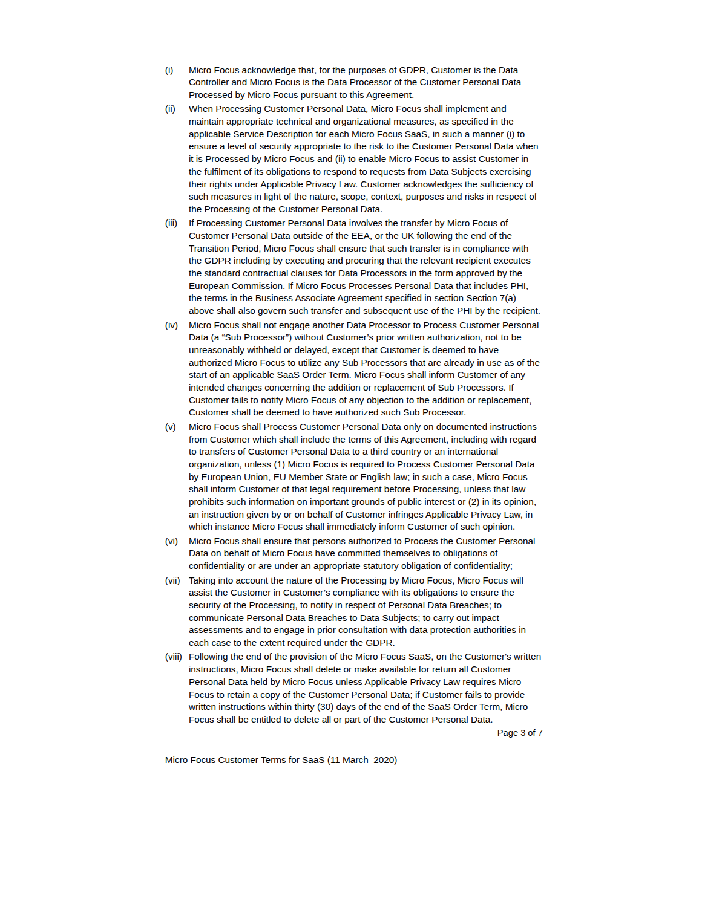(i) Micro Focus acknowledge that, for the purposes of GDPR, Customer is the Data Controller and Micro Focus is the Data Processor of the Customer Personal Data Processed by Micro Focus pursuant to this Agreement.
(ii) When Processing Customer Personal Data, Micro Focus shall implement and maintain appropriate technical and organizational measures, as specified in the applicable Service Description for each Micro Focus SaaS, in such a manner (i) to ensure a level of security appropriate to the risk to the Customer Personal Data when it is Processed by Micro Focus and (ii) to enable Micro Focus to assist Customer in the fulfilment of its obligations to respond to requests from Data Subjects exercising their rights under Applicable Privacy Law. Customer acknowledges the sufficiency of such measures in light of the nature, scope, context, purposes and risks in respect of the Processing of the Customer Personal Data.
(iii) If Processing Customer Personal Data involves the transfer by Micro Focus of Customer Personal Data outside of the EEA, or the UK following the end of the Transition Period, Micro Focus shall ensure that such transfer is in compliance with the GDPR including by executing and procuring that the relevant recipient executes the standard contractual clauses for Data Processors in the form approved by the European Commission. If Micro Focus Processes Personal Data that includes PHI, the terms in the Business Associate Agreement specified in section Section 7(a) above shall also govern such transfer and subsequent use of the PHI by the recipient.
(iv) Micro Focus shall not engage another Data Processor to Process Customer Personal Data (a “Sub Processor”) without Customer’s prior written authorization, not to be unreasonably withheld or delayed, except that Customer is deemed to have authorized Micro Focus to utilize any Sub Processors that are already in use as of the start of an applicable SaaS Order Term. Micro Focus shall inform Customer of any intended changes concerning the addition or replacement of Sub Processors. If Customer fails to notify Micro Focus of any objection to the addition or replacement, Customer shall be deemed to have authorized such Sub Processor.
(v) Micro Focus shall Process Customer Personal Data only on documented instructions from Customer which shall include the terms of this Agreement, including with regard to transfers of Customer Personal Data to a third country or an international organization, unless (1) Micro Focus is required to Process Customer Personal Data by European Union, EU Member State or English law; in such a case, Micro Focus shall inform Customer of that legal requirement before Processing, unless that law prohibits such information on important grounds of public interest or (2) in its opinion, an instruction given by or on behalf of Customer infringes Applicable Privacy Law, in which instance Micro Focus shall immediately inform Customer of such opinion.
(vi) Micro Focus shall ensure that persons authorized to Process the Customer Personal Data on behalf of Micro Focus have committed themselves to obligations of confidentiality or are under an appropriate statutory obligation of confidentiality;
(vii) Taking into account the nature of the Processing by Micro Focus, Micro Focus will assist the Customer in Customer’s compliance with its obligations to ensure the security of the Processing, to notify in respect of Personal Data Breaches; to communicate Personal Data Breaches to Data Subjects; to carry out impact assessments and to engage in prior consultation with data protection authorities in each case to the extent required under the GDPR.
(viii) Following the end of the provision of the Micro Focus SaaS, on the Customer's written instructions, Micro Focus shall delete or make available for return all Customer Personal Data held by Micro Focus unless Applicable Privacy Law requires Micro Focus to retain a copy of the Customer Personal Data; if Customer fails to provide written instructions within thirty (30) days of the end of the SaaS Order Term, Micro Focus shall be entitled to delete all or part of the Customer Personal Data.
Page 3 of 7
Micro Focus Customer Terms for SaaS (11 March 2020)